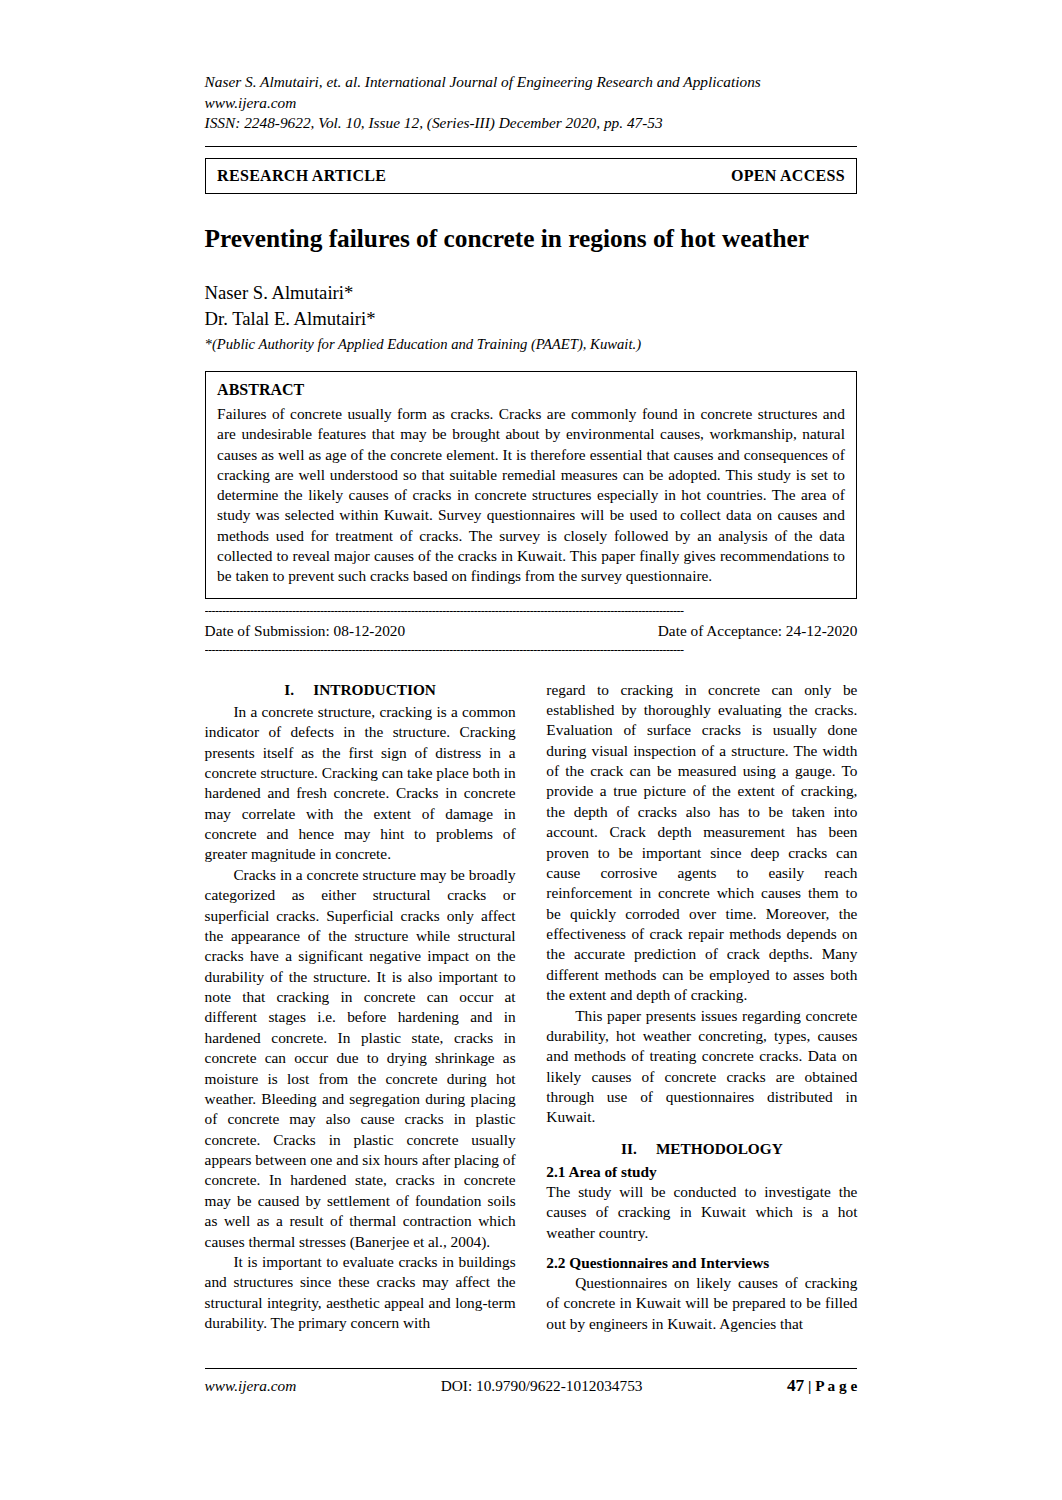Naser S. Almutairi, et. al. International Journal of Engineering Research and Applications
www.ijera.com
ISSN: 2248-9622, Vol. 10, Issue 12, (Series-III) December 2020, pp. 47-53
RESEARCH ARTICLE OPEN ACCESS
Preventing failures of concrete in regions of hot weather
Naser S. Almutairi*
Dr. Talal E. Almutairi*
*(Public Authority for Applied Education and Training (PAAET), Kuwait.)
ABSTRACT
Failures of concrete usually form as cracks. Cracks are commonly found in concrete structures and are undesirable features that may be brought about by environmental causes, workmanship, natural causes as well as age of the concrete element. It is therefore essential that causes and consequences of cracking are well understood so that suitable remedial measures can be adopted. This study is set to determine the likely causes of cracks in concrete structures especially in hot countries. The area of study was selected within Kuwait. Survey questionnaires will be used to collect data on causes and methods used for treatment of cracks. The survey is closely followed by an analysis of the data collected to reveal major causes of the cracks in Kuwait. This paper finally gives recommendations to be taken to prevent such cracks based on findings from the survey questionnaire.
-----------------------------------------------------------------------------------------------------------------------------------------
Date of Submission: 08-12-2020 Date of Acceptance: 24-12-2020
-----------------------------------------------------------------------------------------------------------------------------------------
I. INTRODUCTION
In a concrete structure, cracking is a common indicator of defects in the structure. Cracking presents itself as the first sign of distress in a concrete structure. Cracking can take place both in hardened and fresh concrete. Cracks in concrete may correlate with the extent of damage in concrete and hence may hint to problems of greater magnitude in concrete.
Cracks in a concrete structure may be broadly categorized as either structural cracks or superficial cracks. Superficial cracks only affect the appearance of the structure while structural cracks have a significant negative impact on the durability of the structure. It is also important to note that cracking in concrete can occur at different stages i.e. before hardening and in hardened concrete. In plastic state, cracks in concrete can occur due to drying shrinkage as moisture is lost from the concrete during hot weather. Bleeding and segregation during placing of concrete may also cause cracks in plastic concrete. Cracks in plastic concrete usually appears between one and six hours after placing of concrete. In hardened state, cracks in concrete may be caused by settlement of foundation soils as well as a result of thermal contraction which causes thermal stresses (Banerjee et al., 2004).
It is important to evaluate cracks in buildings and structures since these cracks may affect the structural integrity, aesthetic appeal and long-term durability. The primary concern with
regard to cracking in concrete can only be established by thoroughly evaluating the cracks. Evaluation of surface cracks is usually done during visual inspection of a structure. The width of the crack can be measured using a gauge. To provide a true picture of the extent of cracking, the depth of cracks also has to be taken into account. Crack depth measurement has been proven to be important since deep cracks can cause corrosive agents to easily reach reinforcement in concrete which causes them to be quickly corroded over time. Moreover, the effectiveness of crack repair methods depends on the accurate prediction of crack depths. Many different methods can be employed to asses both the extent and depth of cracking.
This paper presents issues regarding concrete durability, hot weather concreting, types, causes and methods of treating concrete cracks. Data on likely causes of concrete cracks are obtained through use of questionnaires distributed in Kuwait.
II. METHODOLOGY
2.1 Area of study
The study will be conducted to investigate the causes of cracking in Kuwait which is a hot weather country.
2.2 Questionnaires and Interviews
Questionnaires on likely causes of cracking of concrete in Kuwait will be prepared to be filled out by engineers in Kuwait. Agencies that
www.ijera.com DOI: 10.9790/9622-1012034753 47 | P a g e